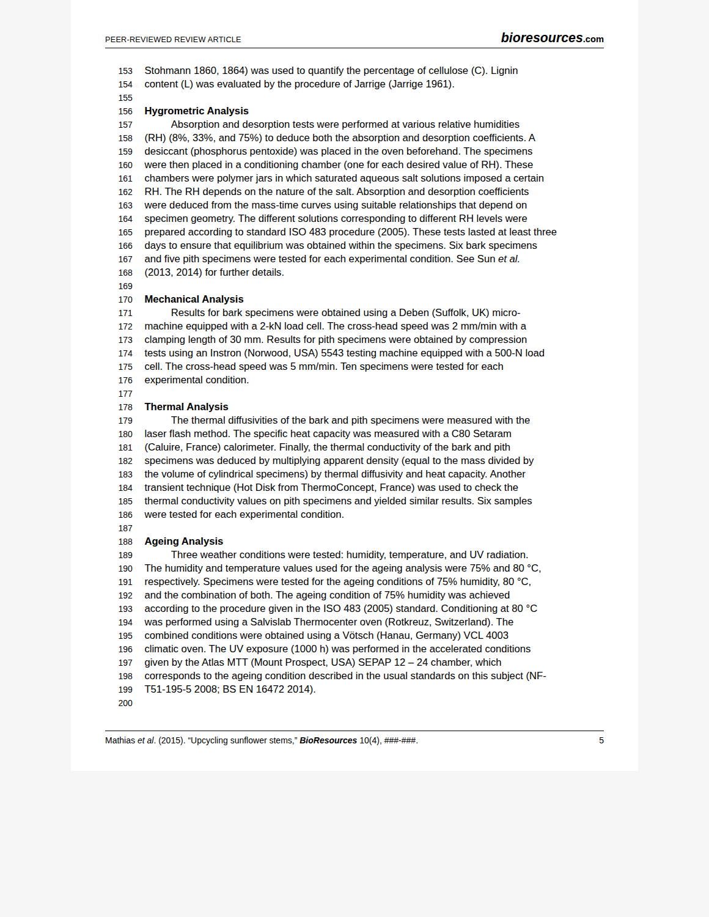PEER-REVIEWED REVIEW ARTICLE
bioresources.com
153
Stohmann 1860, 1864) was used to quantify the percentage of cellulose (C). Lignin
154
content (L) was evaluated by the procedure of Jarrige (Jarrige 1961).
155
156
Hygrometric Analysis
157
Absorption and desorption tests were performed at various relative humidities
158
(RH) (8%, 33%, and 75%) to deduce both the absorption and desorption coefficients. A
159
desiccant (phosphorus pentoxide) was placed in the oven beforehand. The specimens
160
were then placed in a conditioning chamber (one for each desired value of RH). These
161
chambers were polymer jars in which saturated aqueous salt solutions imposed a certain
162
RH. The RH depends on the nature of the salt. Absorption and desorption coefficients
163
were deduced from the mass-time curves using suitable relationships that depend on
164
specimen geometry. The different solutions corresponding to different RH levels were
165
prepared according to standard ISO 483 procedure (2005). These tests lasted at least three
166
days to ensure that equilibrium was obtained within the specimens. Six bark specimens
167
and five pith specimens were tested for each experimental condition. See Sun et al.
168
(2013, 2014) for further details.
169
170
Mechanical Analysis
171
Results for bark specimens were obtained using a Deben (Suffolk, UK) micro-
172
machine equipped with a 2-kN load cell. The cross-head speed was 2 mm/min with a
173
clamping length of 30 mm. Results for pith specimens were obtained by compression
174
tests using an Instron (Norwood, USA) 5543 testing machine equipped with a 500-N load
175
cell. The cross-head speed was 5 mm/min. Ten specimens were tested for each
176
experimental condition.
177
178
Thermal Analysis
179
The thermal diffusivities of the bark and pith specimens were measured with the
180
laser flash method. The specific heat capacity was measured with a C80 Setaram
181
(Caluire, France) calorimeter. Finally, the thermal conductivity of the bark and pith
182
specimens was deduced by multiplying apparent density (equal to the mass divided by
183
the volume of cylindrical specimens) by thermal diffusivity and heat capacity. Another
184
transient technique (Hot Disk from ThermoConcept, France) was used to check the
185
thermal conductivity values on pith specimens and yielded similar results. Six samples
186
were tested for each experimental condition.
187
188
Ageing Analysis
189
Three weather conditions were tested: humidity, temperature, and UV radiation.
190
The humidity and temperature values used for the ageing analysis were 75% and 80 °C,
191
respectively. Specimens were tested for the ageing conditions of 75% humidity, 80 °C,
192
and the combination of both. The ageing condition of 75% humidity was achieved
193
according to the procedure given in the ISO 483 (2005) standard. Conditioning at 80 °C
194
was performed using a Salvislab Thermocenter oven (Rotkreuz, Switzerland). The
195
combined conditions were obtained using a Vötsch (Hanau, Germany) VCL 4003
196
climatic oven. The UV exposure (1000 h) was performed in the accelerated conditions
197
given by the Atlas MTT (Mount Prospect, USA) SEPAP 12 – 24 chamber, which
198
corresponds to the ageing condition described in the usual standards on this subject (NF-
199
T51-195-5 2008; BS EN 16472 2014).
200
Mathias et al. (2015). “Upcycling sunflower stems,” BioResources 10(4), ###-###.
5